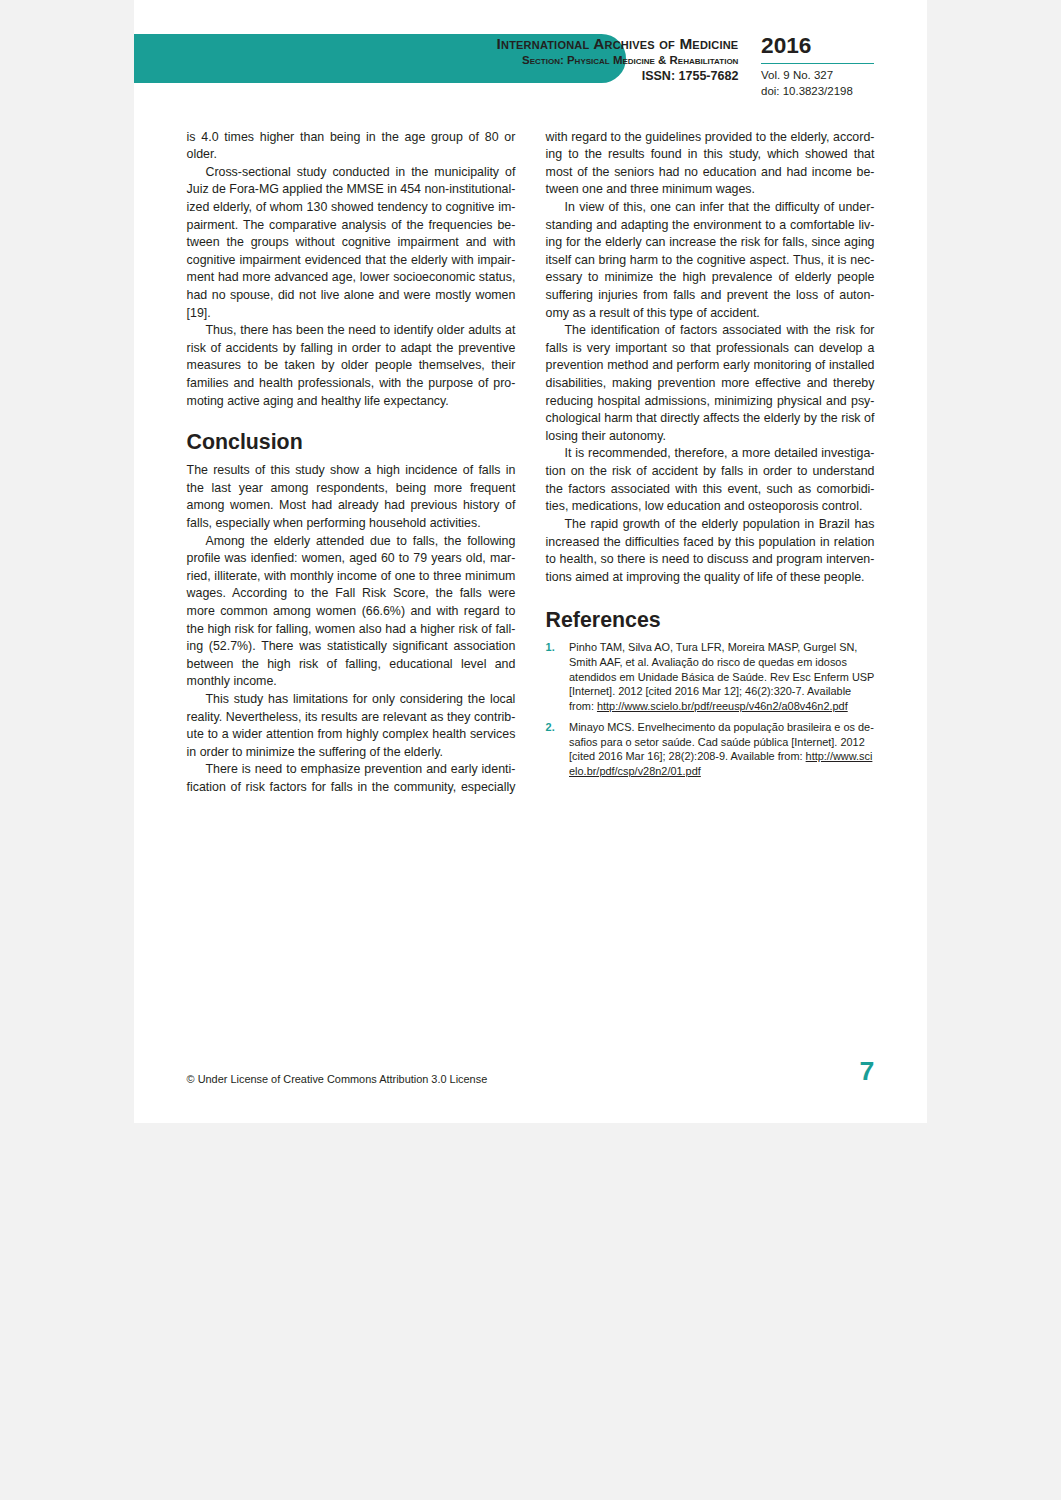International Archives of Medicine
Section: Physical Medicine & Rehabilitation
ISSN: 1755-7682
2016
Vol. 9 No. 327
doi: 10.3823/2198
is 4.0 times higher than being in the age group of 80 or older.
Cross-sectional study conducted in the municipality of Juiz de Fora-MG applied the MMSE in 454 non-institutionalized elderly, of whom 130 showed tendency to cognitive impairment. The comparative analysis of the frequencies between the groups without cognitive impairment and with cognitive impairment evidenced that the elderly with impairment had more advanced age, lower socioeconomic status, had no spouse, did not live alone and were mostly women [19].
Thus, there has been the need to identify older adults at risk of accidents by falling in order to adapt the preventive measures to be taken by older people themselves, their families and health professionals, with the purpose of promoting active aging and healthy life expectancy.
Conclusion
The results of this study show a high incidence of falls in the last year among respondents, being more frequent among women. Most had already had previous history of falls, especially when performing household activities.
Among the elderly attended due to falls, the following profile was idenfied: women, aged 60 to 79 years old, married, illiterate, with monthly income of one to three minimum wages. According to the Fall Risk Score, the falls were more common among women (66.6%) and with regard to the high risk for falling, women also had a higher risk of falling (52.7%). There was statistically significant association between the high risk of falling, educational level and monthly income.
This study has limitations for only considering the local reality. Nevertheless, its results are relevant as they contribute to a wider attention from highly complex health services in order to minimize the suffering of the elderly.
There is need to emphasize prevention and early identification of risk factors for falls in the community, especially with regard to the guidelines provided to the elderly, according to the results found in this study, which showed that most of the seniors had no education and had income between one and three minimum wages.
In view of this, one can infer that the difficulty of understanding and adapting the environment to a comfortable living for the elderly can increase the risk for falls, since aging itself can bring harm to the cognitive aspect. Thus, it is necessary to minimize the high prevalence of elderly people suffering injuries from falls and prevent the loss of autonomy as a result of this type of accident.
The identification of factors associated with the risk for falls is very important so that professionals can develop a prevention method and perform early monitoring of installed disabilities, making prevention more effective and thereby reducing hospital admissions, minimizing physical and psychological harm that directly affects the elderly by the risk of losing their autonomy.
It is recommended, therefore, a more detailed investigation on the risk of accident by falls in order to understand the factors associated with this event, such as comorbidities, medications, low education and osteoporosis control.
The rapid growth of the elderly population in Brazil has increased the difficulties faced by this population in relation to health, so there is need to discuss and program interventions aimed at improving the quality of life of these people.
References
Pinho TAM, Silva AO, Tura LFR, Moreira MASP, Gurgel SN, Smith AAF, et al. Avaliação do risco de quedas em idosos atendidos em Unidade Básica de Saúde. Rev Esc Enferm USP [Internet]. 2012 [cited 2016 Mar 12]; 46(2):320-7. Available from: http://www.scielo.br/pdf/reeusp/v46n2/a08v46n2.pdf
Minayo MCS. Envelhecimento da população brasileira e os desafios para o setor saúde. Cad saúde pública [Internet]. 2012 [cited 2016 Mar 16]; 28(2):208-9. Available from: http://www.scielo.br/pdf/csp/v28n2/01.pdf
© Under License of Creative Commons Attribution 3.0 License
7